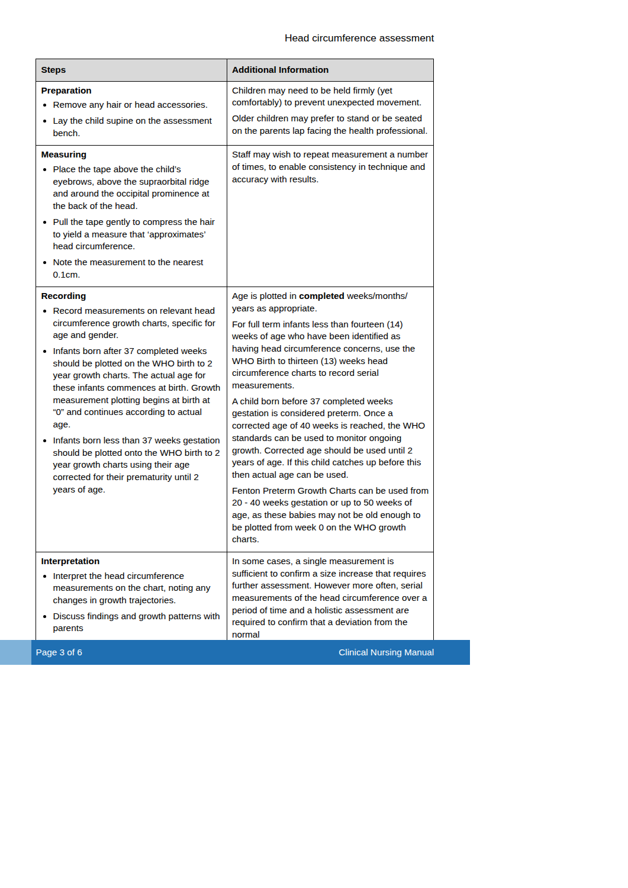Head circumference assessment
| Steps | Additional Information |
| --- | --- |
| Preparation Remove any hair or head accessories. Lay the child supine on the assessment bench. | Children may need to be held firmly (yet comfortably) to prevent unexpected movement. Older children may prefer to stand or be seated on the parents lap facing the health professional. |
| Measuring Place the tape above the child’s eyebrows, above the supraorbital ridge and around the occipital prominence at the back of the head. Pull the tape gently to compress the hair to yield a measure that ‘approximates’ head circumference. Note the measurement to the nearest 0.1cm. | Staff may wish to repeat measurement a number of times, to enable consistency in technique and accuracy with results. |
| Recording Record measurements on relevant head circumference growth charts, specific for age and gender. Infants born after 37 completed weeks should be plotted on the WHO birth to 2 year growth charts. The actual age for these infants commences at birth. Growth measurement plotting begins at birth at “0” and continues according to actual age. Infants born less than 37 weeks gestation should be plotted onto the WHO birth to 2 year growth charts using their age corrected for their prematurity until 2 years of age. | Age is plotted in completed weeks/months/ years as appropriate. For full term infants less than fourteen (14) weeks of age who have been identified as having head circumference concerns, use the WHO Birth to thirteen (13) weeks head circumference charts to record serial measurements. A child born before 37 completed weeks gestation is considered preterm. Once a corrected age of 40 weeks is reached, the WHO standards can be used to monitor ongoing growth. Corrected age should be used until 2 years of age. If this child catches up before this then actual age can be used. Fenton Preterm Growth Charts can be used from 20 - 40 weeks gestation or up to 50 weeks of age, as these babies may not be old enough to be plotted from week 0 on the WHO growth charts. |
| Interpretation Interpret the head circumference measurements on the chart, noting any changes in growth trajectories. Discuss findings and growth patterns with parents | In some cases, a single measurement is sufficient to confirm a size increase that requires further assessment. However more often, serial measurements of the head circumference over a period of time and a holistic assessment are required to confirm that a deviation from the normal |
Page 3 of 6 Clinical Nursing Manual